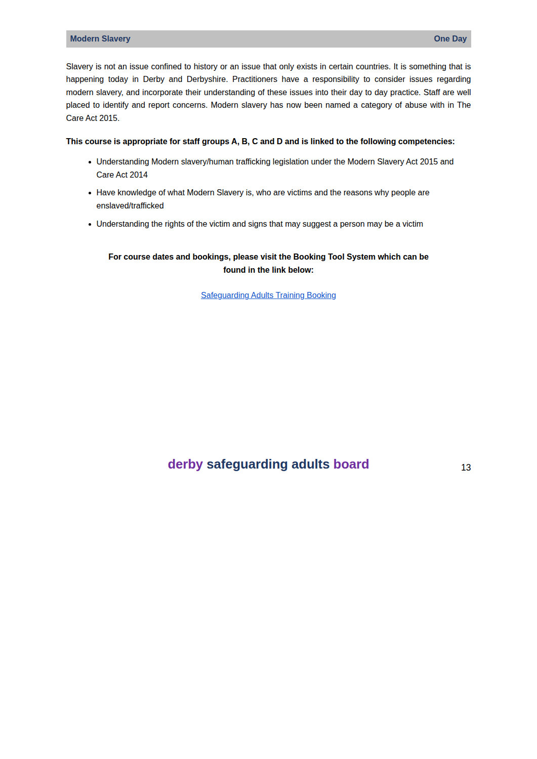Modern Slavery One Day
Slavery is not an issue confined to history or an issue that only exists in certain countries. It is something that is happening today in Derby and Derbyshire. Practitioners have a responsibility to consider issues regarding modern slavery, and incorporate their understanding of these issues into their day to day practice. Staff are well placed to identify and report concerns. Modern slavery has now been named a category of abuse with in The Care Act 2015.
This course is appropriate for staff groups A, B, C and D and is linked to the following competencies:
Understanding Modern slavery/human trafficking legislation under the Modern Slavery Act 2015 and Care Act 2014
Have knowledge of what Modern Slavery is, who are victims and the reasons why people are enslaved/trafficked
Understanding the rights of the victim and signs that may suggest a person may be a victim
For course dates and bookings, please visit the Booking Tool System which can be found in the link below:
Safeguarding Adults Training Booking
derby safeguarding adults board
13